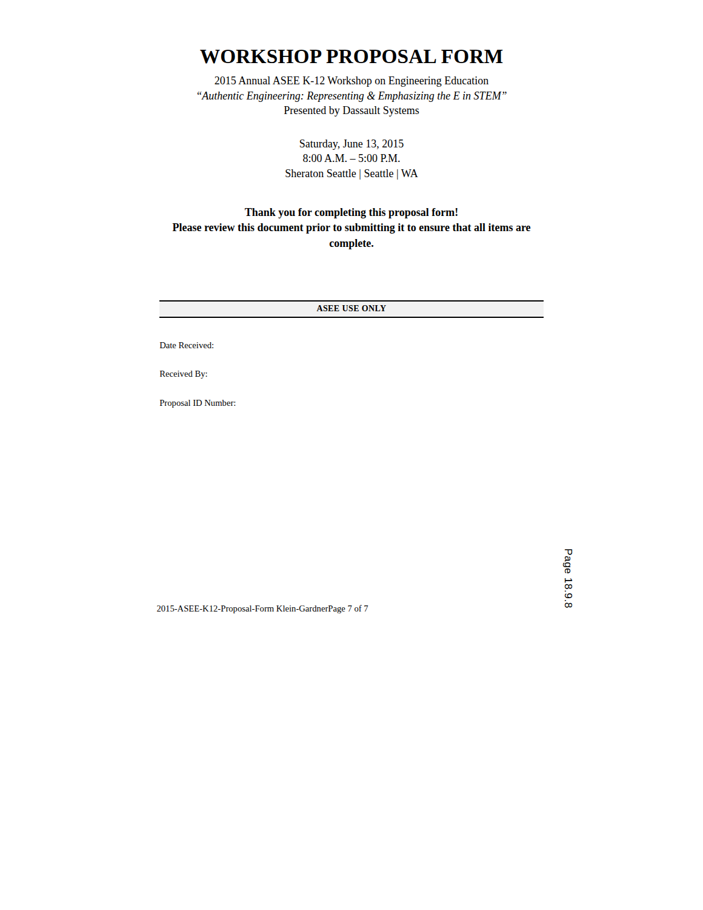WORKSHOP PROPOSAL FORM
2015 Annual ASEE K-12 Workshop on Engineering Education
“Authentic Engineering: Representing & Emphasizing the E in STEM”
Presented by Dassault Systems
Saturday, June 13, 2015
8:00 A.M. – 5:00 P.M.
Sheraton Seattle | Seattle | WA
Thank you for completing this proposal form!
Please review this document prior to submitting it to ensure that all items are complete.
ASEE USE ONLY
Date Received:
Received By:
Proposal ID Number:
2015-ASEE-K12-Proposal-Form Klein-GardnerPage 7 of 7
Page 18.9.8